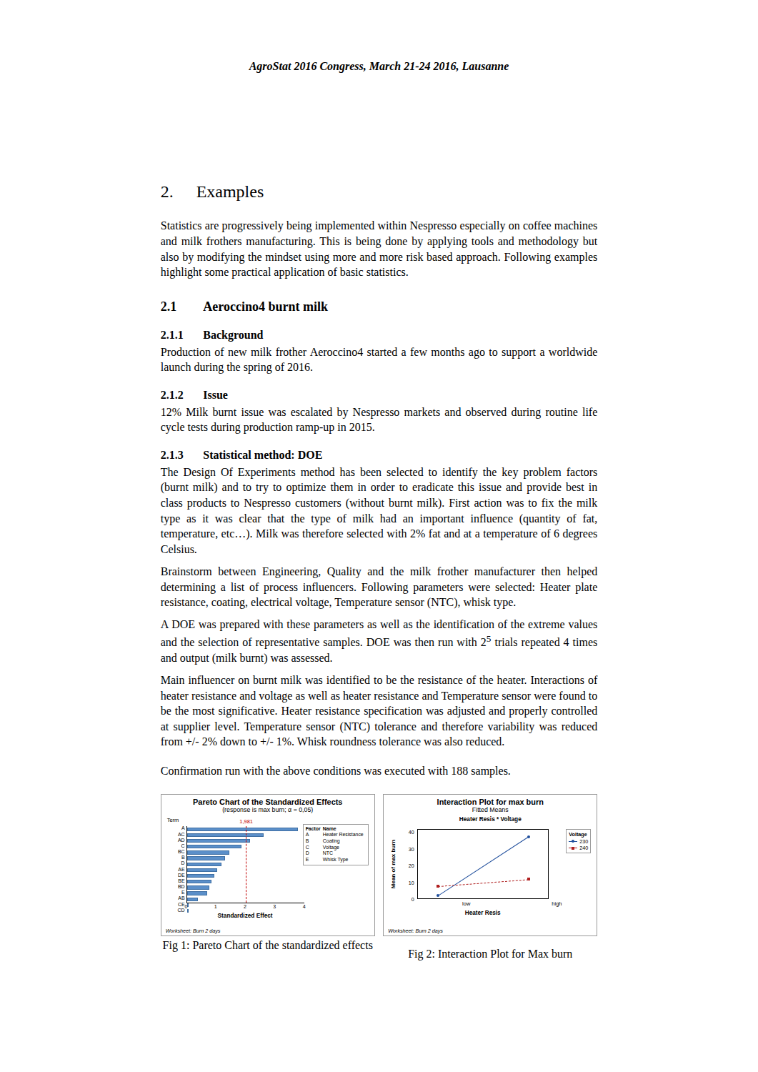AgroStat 2016 Congress, March 21-24 2016, Lausanne
2. Examples
Statistics are progressively being implemented within Nespresso especially on coffee machines and milk frothers manufacturing. This is being done by applying tools and methodology but also by modifying the mindset using more and more risk based approach. Following examples highlight some practical application of basic statistics.
2.1 Aeroccino4 burnt milk
2.1.1 Background
Production of new milk frother Aeroccino4 started a few months ago to support a worldwide launch during the spring of 2016.
2.1.2 Issue
12% Milk burnt issue was escalated by Nespresso markets and observed during routine life cycle tests during production ramp-up in 2015.
2.1.3 Statistical method: DOE
The Design Of Experiments method has been selected to identify the key problem factors (burnt milk) and to try to optimize them in order to eradicate this issue and provide best in class products to Nespresso customers (without burnt milk). First action was to fix the milk type as it was clear that the type of milk had an important influence (quantity of fat, temperature, etc…). Milk was therefore selected with 2% fat and at a temperature of 6 degrees Celsius.
Brainstorm between Engineering, Quality and the milk frother manufacturer then helped determining a list of process influencers. Following parameters were selected: Heater plate resistance, coating, electrical voltage, Temperature sensor (NTC), whisk type.
A DOE was prepared with these parameters as well as the identification of the extreme values and the selection of representative samples. DOE was then run with 25 trials repeated 4 times and output (milk burnt) was assessed.
Main influencer on burnt milk was identified to be the resistance of the heater. Interactions of heater resistance and voltage as well as heater resistance and Temperature sensor were found to be the most significative. Heater resistance specification was adjusted and properly controlled at supplier level. Temperature sensor (NTC) tolerance and therefore variability was reduced from +/- 2% down to +/- 1%. Whisk roundness tolerance was also reduced.
Confirmation run with the above conditions was executed with 188 samples.
Pareto Chart of the Standardized Effects
(response is max burn; α = 0,05)
Term
A AC AD C BC B D AE DE BE BD E AB CE CD
1,981
0 1 2 3 4
Standardized Effect
| Factor | Name |
| A | Heater Resistance |
| B | Coating |
| C | Voltage |
| D | NTC |
| E | Whisk Type |
Worksheet: Burn 2 days
Interaction Plot for max burn
Fitted Means
Heater Resis * Voltage
Mean of max burn
40 30 20 10 0
low high
Heater Resis
Voltage
230
240
Worksheet: Burn 2 days
Fig 1: Pareto Chart of the standardized effects
Fig 2: Interaction Plot for Max burn